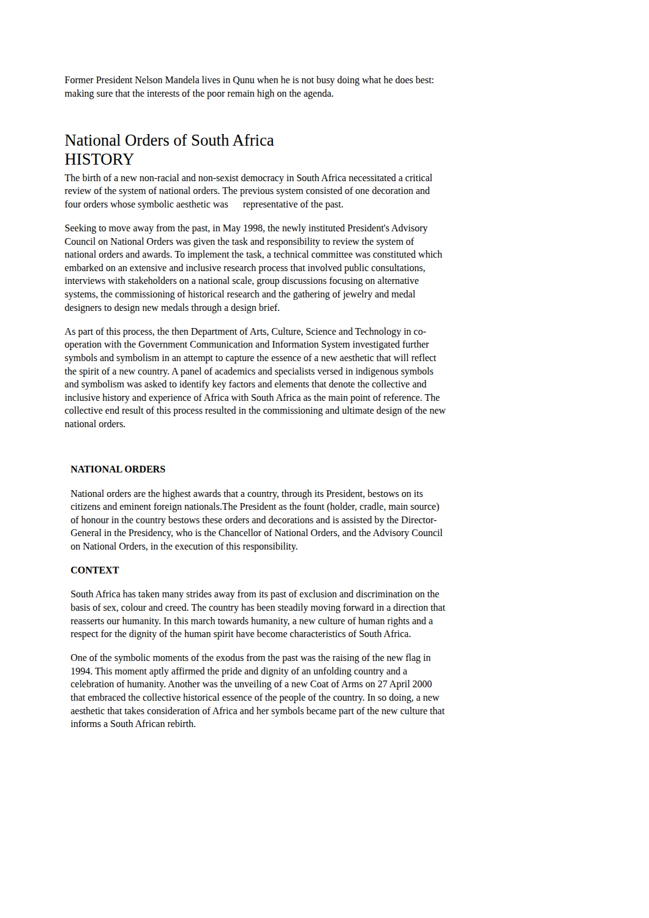Former President Nelson Mandela lives in Qunu when he is not busy doing what he does best: making sure that the interests of the poor remain high on the agenda.
National Orders of South Africa
HISTORY
The birth of a new non-racial and non-sexist democracy in South Africa necessitated a critical review of the system of national orders. The previous system consisted of one decoration and four orders whose symbolic aesthetic was representative of the past.
Seeking to move away from the past, in May 1998, the newly instituted President's Advisory Council on National Orders was given the task and responsibility to review the system of national orders and awards. To implement the task, a technical committee was constituted which embarked on an extensive and inclusive research process that involved public consultations, interviews with stakeholders on a national scale, group discussions focusing on alternative systems, the commissioning of historical research and the gathering of jewelry and medal designers to design new medals through a design brief.
As part of this process, the then Department of Arts, Culture, Science and Technology in co-operation with the Government Communication and Information System investigated further symbols and symbolism in an attempt to capture the essence of a new aesthetic that will reflect the spirit of a new country. A panel of academics and specialists versed in indigenous symbols and symbolism was asked to identify key factors and elements that denote the collective and inclusive history and experience of Africa with South Africa as the main point of reference. The collective end result of this process resulted in the commissioning and ultimate design of the new national orders.
NATIONAL ORDERS
National orders are the highest awards that a country, through its President, bestows on its citizens and eminent foreign nationals.The President as the fount (holder, cradle, main source) of honour in the country bestows these orders and decorations and is assisted by the Director-General in the Presidency, who is the Chancellor of National Orders, and the Advisory Council on National Orders, in the execution of this responsibility.
CONTEXT
South Africa has taken many strides away from its past of exclusion and discrimination on the basis of sex, colour and creed. The country has been steadily moving forward in a direction that reasserts our humanity. In this march towards humanity, a new culture of human rights and a respect for the dignity of the human spirit have become characteristics of South Africa.
One of the symbolic moments of the exodus from the past was the raising of the new flag in 1994. This moment aptly affirmed the pride and dignity of an unfolding country and a celebration of humanity. Another was the unveiling of a new Coat of Arms on 27 April 2000 that embraced the collective historical essence of the people of the country. In so doing, a new aesthetic that takes consideration of Africa and her symbols became part of the new culture that informs a South African rebirth.